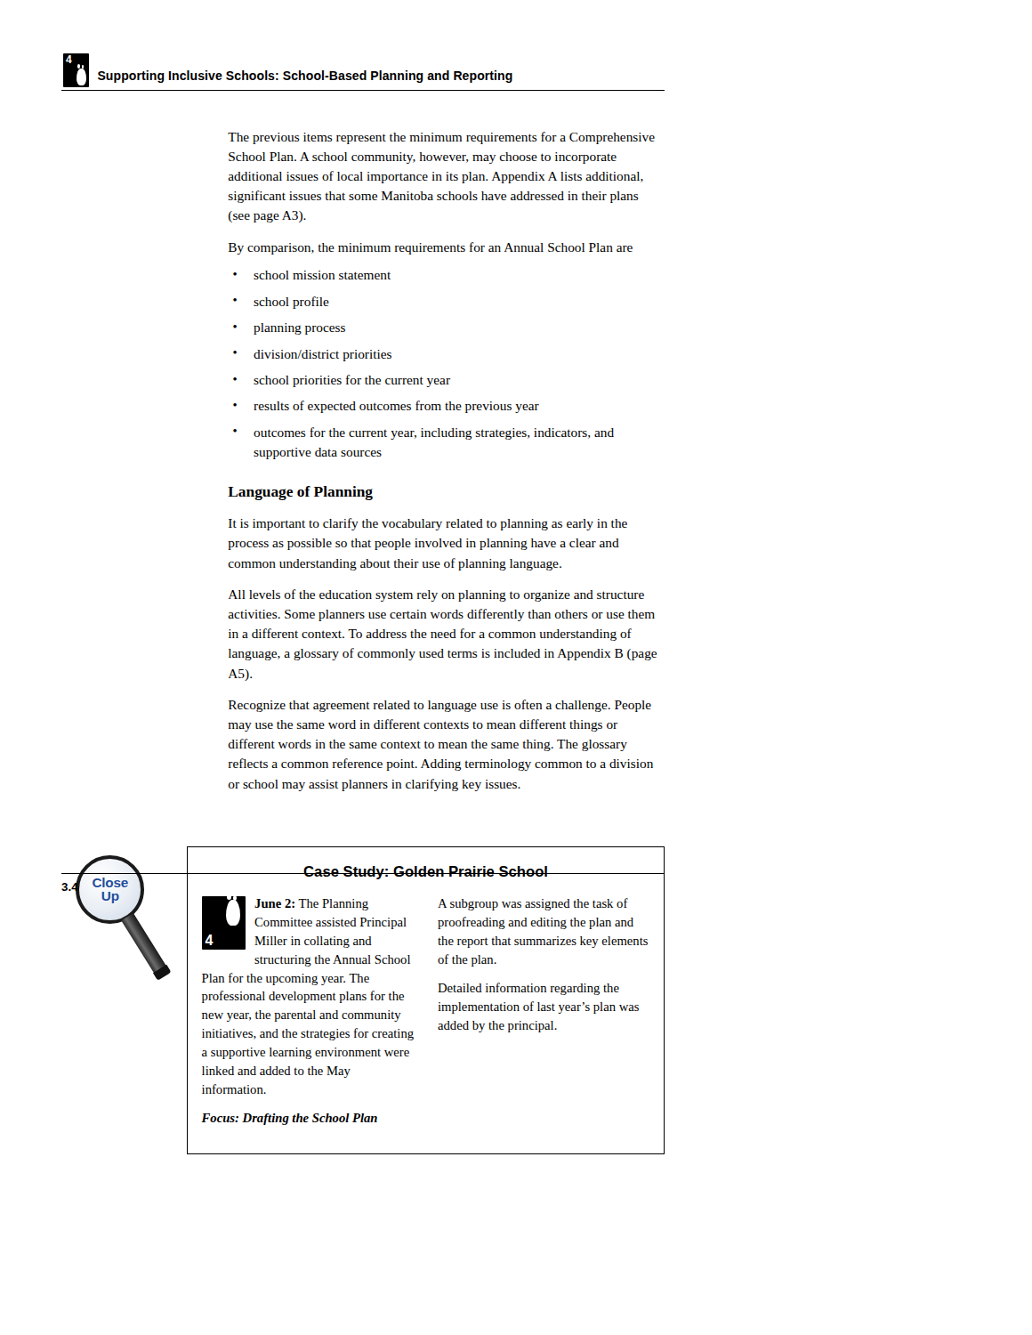4
Supporting Inclusive Schools: School-Based Planning and Reporting
The previous items represent the minimum requirements for a Comprehensive School Plan. A school community, however, may choose to incorporate additional issues of local importance in its plan. Appendix A lists additional, significant issues that some Manitoba schools have addressed in their plans (see page A3).
By comparison, the minimum requirements for an Annual School Plan are
school mission statement
school profile
planning process
division/district priorities
school priorities for the current year
results of expected outcomes from the previous year
outcomes for the current year, including strategies, indicators, and supportive data sources
Language of Planning
It is important to clarify the vocabulary related to planning as early in the process as possible so that people involved in planning have a clear and common understanding about their use of planning language.
All levels of the education system rely on planning to organize and structure activities. Some planners use certain words differently than others or use them in a different context. To address the need for a common understanding of language, a glossary of commonly used terms is included in Appendix B (page A5).
Recognize that agreement related to language use is often a challenge. People may use the same word in different contexts to mean different things or different words in the same context to mean the same thing. The glossary reflects a common reference point. Adding terminology common to a division or school may assist planners in clarifying key issues.
Close
Up
Case Study: Golden Prairie School
4
June 2: The Planning Committee assisted Principal Miller in collating and structuring the Annual School Plan for the upcoming year. The professional development plans for the new year, the parental and community initiatives, and the strategies for creating a supportive learning environment were linked and added to the May information.
Focus: Drafting the School Plan
A subgroup was assigned the task of proofreading and editing the plan and the report that summarizes key elements of the plan.
Detailed information regarding the implementation of last year’s plan was added by the principal.
3.4